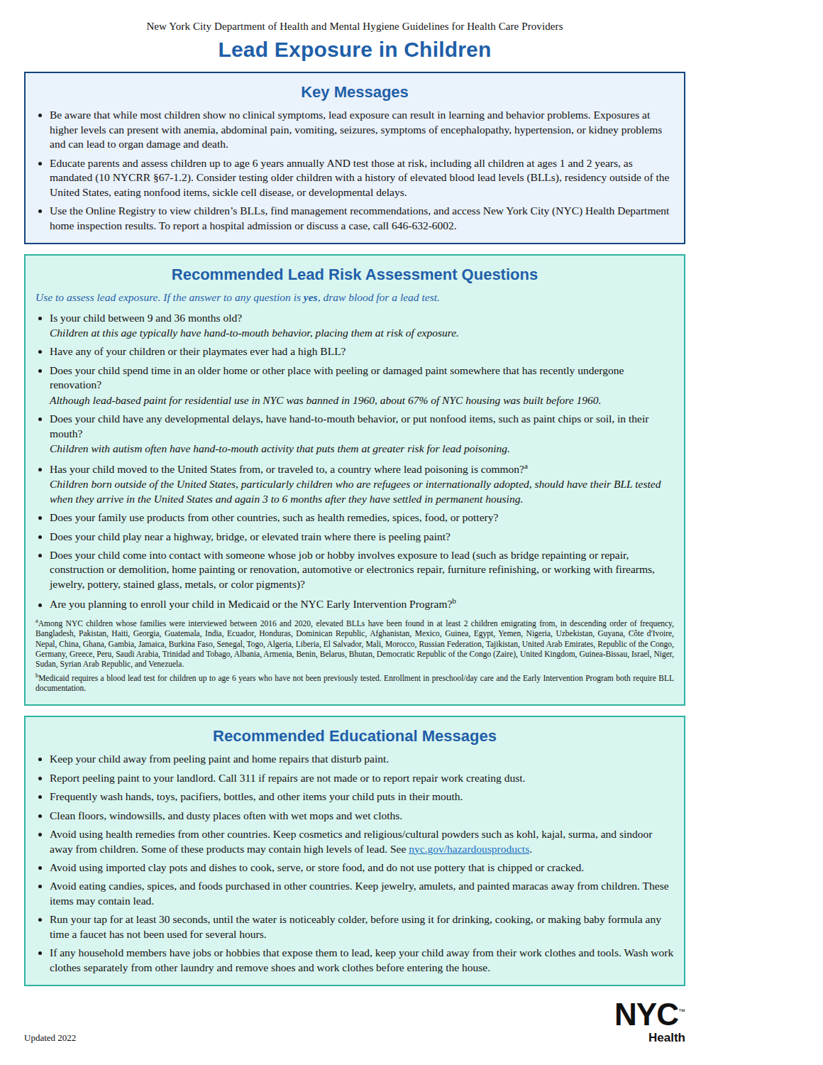New York City Department of Health and Mental Hygiene Guidelines for Health Care Providers
Lead Exposure in Children
Key Messages
Be aware that while most children show no clinical symptoms, lead exposure can result in learning and behavior problems. Exposures at higher levels can present with anemia, abdominal pain, vomiting, seizures, symptoms of encephalopathy, hypertension, or kidney problems and can lead to organ damage and death.
Educate parents and assess children up to age 6 years annually AND test those at risk, including all children at ages 1 and 2 years, as mandated (10 NYCRR §67-1.2). Consider testing older children with a history of elevated blood lead levels (BLLs), residency outside of the United States, eating nonfood items, sickle cell disease, or developmental delays.
Use the Online Registry to view children’s BLLs, find management recommendations, and access New York City (NYC) Health Department home inspection results. To report a hospital admission or discuss a case, call 646-632-6002.
Recommended Lead Risk Assessment Questions
Use to assess lead exposure. If the answer to any question is yes, draw blood for a lead test.
Is your child between 9 and 36 months old? Children at this age typically have hand-to-mouth behavior, placing them at risk of exposure.
Have any of your children or their playmates ever had a high BLL?
Does your child spend time in an older home or other place with peeling or damaged paint somewhere that has recently undergone renovation? Although lead-based paint for residential use in NYC was banned in 1960, about 67% of NYC housing was built before 1960.
Does your child have any developmental delays, have hand-to-mouth behavior, or put nonfood items, such as paint chips or soil, in their mouth? Children with autism often have hand-to-mouth activity that puts them at greater risk for lead poisoning.
Has your child moved to the United States from, or traveled to, a country where lead poisoning is common?a Children born outside of the United States, particularly children who are refugees or internationally adopted, should have their BLL tested when they arrive in the United States and again 3 to 6 months after they have settled in permanent housing.
Does your family use products from other countries, such as health remedies, spices, food, or pottery?
Does your child play near a highway, bridge, or elevated train where there is peeling paint?
Does your child come into contact with someone whose job or hobby involves exposure to lead (such as bridge repainting or repair, construction or demolition, home painting or renovation, automotive or electronics repair, furniture refinishing, or working with firearms, jewelry, pottery, stained glass, metals, or color pigments)?
Are you planning to enroll your child in Medicaid or the NYC Early Intervention Program?b
aAmong NYC children whose families were interviewed between 2016 and 2020, elevated BLLs have been found in at least 2 children emigrating from, in descending order of frequency, Bangladesh, Pakistan, Haiti, Georgia, Guatemala, India, Ecuador, Honduras, Dominican Republic, Afghanistan, Mexico, Guinea, Egypt, Yemen, Nigeria, Uzbekistan, Guyana, Côte d'Ivoire, Nepal, China, Ghana, Gambia, Jamaica, Burkina Faso, Senegal, Togo, Algeria, Liberia, El Salvador, Mali, Morocco, Russian Federation, Tajikistan, United Arab Emirates, Republic of the Congo, Germany, Greece, Peru, Saudi Arabia, Trinidad and Tobago, Albania, Armenia, Benin, Belarus, Bhutan, Democratic Republic of the Congo (Zaire), United Kingdom, Guinea-Bissau, Israel, Niger, Sudan, Syrian Arab Republic, and Venezuela.
bMedicaid requires a blood lead test for children up to age 6 years who have not been previously tested. Enrollment in preschool/day care and the Early Intervention Program both require BLL documentation.
Recommended Educational Messages
Keep your child away from peeling paint and home repairs that disturb paint.
Report peeling paint to your landlord. Call 311 if repairs are not made or to report repair work creating dust.
Frequently wash hands, toys, pacifiers, bottles, and other items your child puts in their mouth.
Clean floors, windowsills, and dusty places often with wet mops and wet cloths.
Avoid using health remedies from other countries. Keep cosmetics and religious/cultural powders such as kohl, kajal, surma, and sindoor away from children. Some of these products may contain high levels of lead. See nyc.gov/hazardousproducts.
Avoid using imported clay pots and dishes to cook, serve, or store food, and do not use pottery that is chipped or cracked.
Avoid eating candies, spices, and foods purchased in other countries. Keep jewelry, amulets, and painted maracas away from children. These items may contain lead.
Run your tap for at least 30 seconds, until the water is noticeably colder, before using it for drinking, cooking, or making baby formula any time a faucet has not been used for several hours.
If any household members have jobs or hobbies that expose them to lead, keep your child away from their work clothes and tools. Wash work clothes separately from other laundry and remove shoes and work clothes before entering the house.
Updated 2022
NYC™ Health